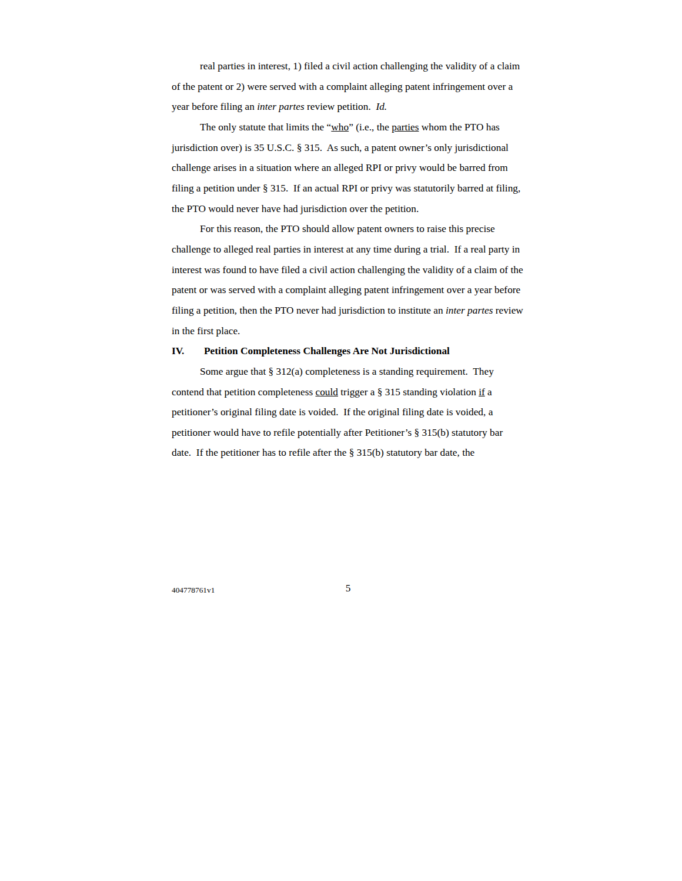real parties in interest, 1) filed a civil action challenging the validity of a claim of the patent or 2) were served with a complaint alleging patent infringement over a year before filing an inter partes review petition. Id.
The only statute that limits the “who” (i.e., the parties whom the PTO has jurisdiction over) is 35 U.S.C. § 315. As such, a patent owner’s only jurisdictional challenge arises in a situation where an alleged RPI or privy would be barred from filing a petition under § 315. If an actual RPI or privy was statutorily barred at filing, the PTO would never have had jurisdiction over the petition.
For this reason, the PTO should allow patent owners to raise this precise challenge to alleged real parties in interest at any time during a trial. If a real party in interest was found to have filed a civil action challenging the validity of a claim of the patent or was served with a complaint alleging patent infringement over a year before filing a petition, then the PTO never had jurisdiction to institute an inter partes review in the first place.
IV. Petition Completeness Challenges Are Not Jurisdictional
Some argue that § 312(a) completeness is a standing requirement. They contend that petition completeness could trigger a § 315 standing violation if a petitioner’s original filing date is voided. If the original filing date is voided, a petitioner would have to refile potentially after Petitioner’s § 315(b) statutory bar date. If the petitioner has to refile after the § 315(b) statutory bar date, the
5
404778761v1